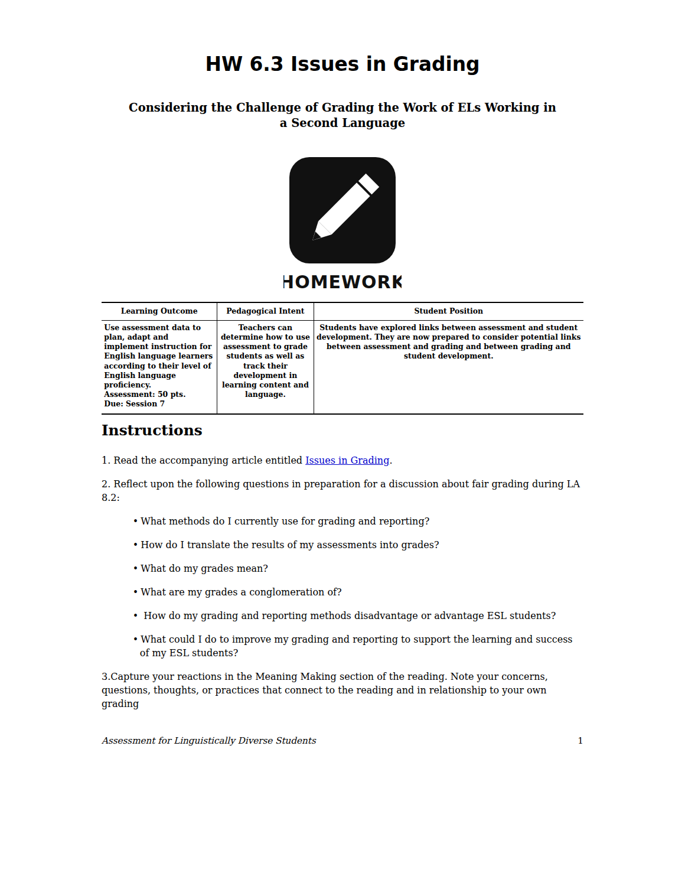HW 6.3 Issues in Grading
Considering the Challenge of Grading the Work of ELs Working in a Second Language
HOMEWORK
| Learning Outcome | Pedagogical Intent | Student Position |
| --- | --- | --- |
| Use assessment data to plan, adapt and implement instruction for English language learners according to their level of English language proficiency. Assessment: 50 pts. Due: Session 7 | Teachers can determine how to use assessment to grade students as well as track their development in learning content and language. | Students have explored links between assessment and student development. They are now prepared to consider potential links between assessment and grading and between grading and student development. |
Instructions
1. Read the accompanying article entitled Issues in Grading.
2. Reflect upon the following questions in preparation for a discussion about fair grading during LA 8.2:
What methods do I currently use for grading and reporting?
How do I translate the results of my assessments into grades?
What do my grades mean?
What are my grades a conglomeration of?
How do my grading and reporting methods disadvantage or advantage ESL students?
What could I do to improve my grading and reporting to support the learning and success of my ESL students?
3.Capture your reactions in the Meaning Making section of the reading. Note your concerns, questions, thoughts, or practices that connect to the reading and in relationship to your own grading
Assessment for Linguistically Diverse Students 1